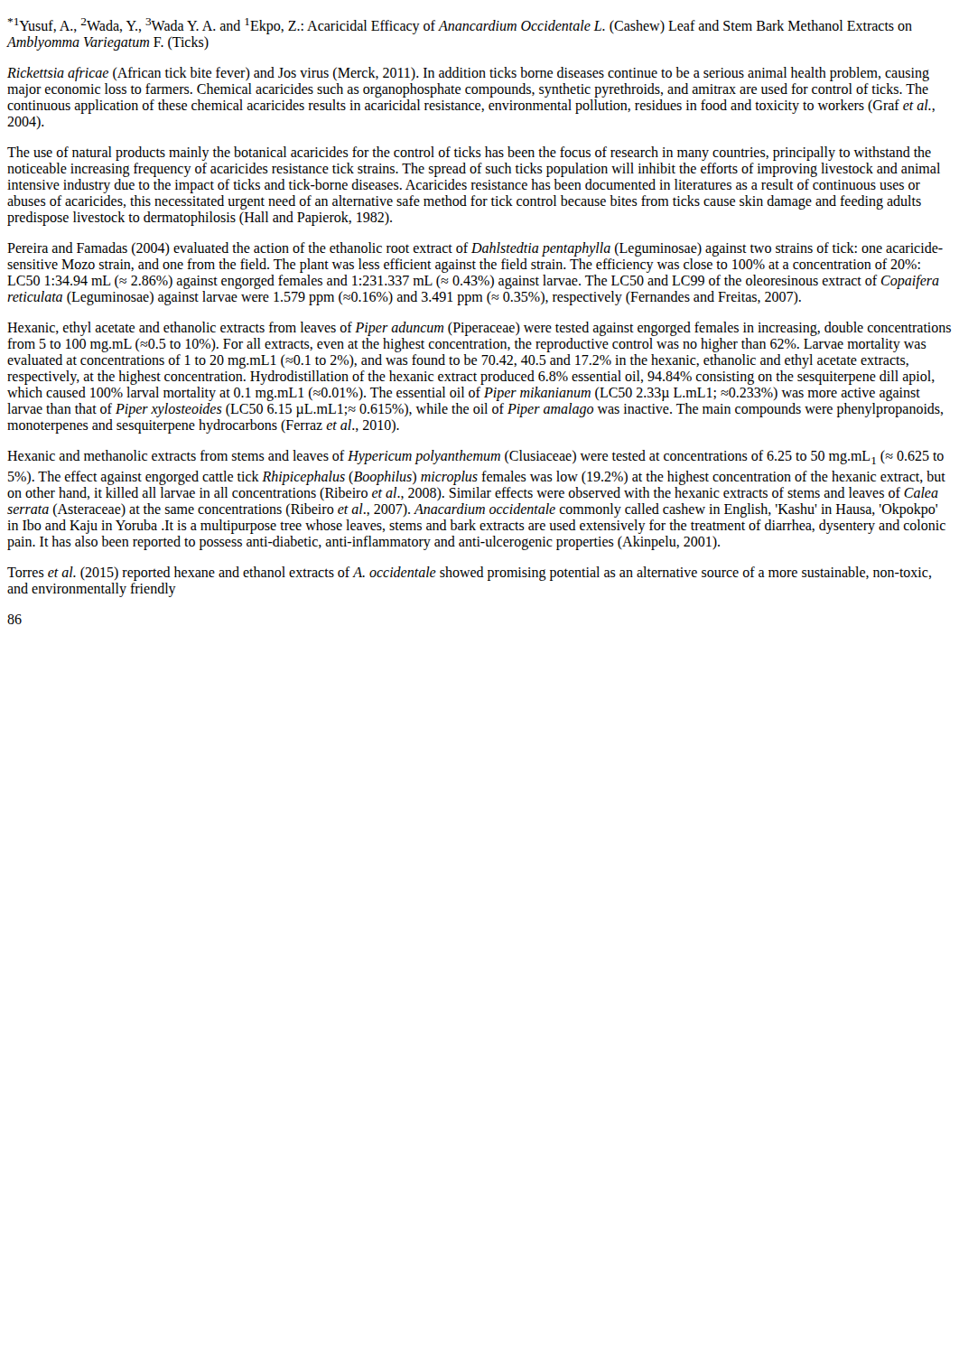*1Yusuf, A., 2Wada, Y., 3Wada Y. A. and 1Ekpo, Z.: Acaricidal Efficacy of Anancardium Occidentale L. (Cashew) Leaf and Stem Bark Methanol Extracts on Amblyomma Variegatum F. (Ticks)
Rickettsia africae (African tick bite fever) and Jos virus (Merck, 2011). In addition ticks borne diseases continue to be a serious animal health problem, causing major economic loss to farmers. Chemical acaricides such as organophosphate compounds, synthetic pyrethroids, and amitrax are used for control of ticks. The continuous application of these chemical acaricides results in acaricidal resistance, environmental pollution, residues in food and toxicity to workers (Graf et al., 2004).
The use of natural products mainly the botanical acaricides for the control of ticks has been the focus of research in many countries, principally to withstand the noticeable increasing frequency of acaricides resistance tick strains. The spread of such ticks population will inhibit the efforts of improving livestock and animal intensive industry due to the impact of ticks and tick-borne diseases. Acaricides resistance has been documented in literatures as a result of continuous uses or abuses of acaricides, this necessitated urgent need of an alternative safe method for tick control because bites from ticks cause skin damage and feeding adults predispose livestock to dermatophilosis (Hall and Papierok, 1982).
Pereira and Famadas (2004) evaluated the action of the ethanolic root extract of Dahlstedtia pentaphylla (Leguminosae) against two strains of tick: one acaricide-sensitive Mozo strain, and one from the field. The plant was less efficient against the field strain. The efficiency was close to 100% at a concentration of 20%: LC50 1:34.94 mL (≈ 2.86%) against engorged females and 1:231.337 mL (≈ 0.43%) against larvae. The LC50 and LC99 of the oleoresinous extract of Copaifera reticulata (Leguminosae) against larvae were 1.579 ppm (≈0.16%) and 3.491 ppm (≈ 0.35%), respectively (Fernandes and Freitas, 2007).
Hexanic, ethyl acetate and ethanolic extracts from leaves of Piper aduncum (Piperaceae) were tested against engorged females in increasing, double concentrations from 5 to 100 mg.mL (≈0.5 to 10%). For all extracts, even at the highest concentration, the reproductive control was no higher than 62%. Larvae mortality was evaluated at concentrations of 1 to 20 mg.mL1 (≈0.1 to 2%), and was found to be 70.42, 40.5 and 17.2% in the hexanic, ethanolic and ethyl acetate extracts, respectively, at the highest concentration. Hydrodistillation of the hexanic extract produced 6.8% essential oil, 94.84% consisting on the sesquiterpene dill apiol, which caused 100% larval mortality at 0.1 mg.mL1 (≈0.01%). The essential oil of Piper mikanianum (LC50 2.33µ L.mL1; ≈0.233%) was more active against larvae than that of Piper xylosteoides (LC50 6.15 µL.mL1;≈ 0.615%), while the oil of Piper amalago was inactive. The main compounds were phenylpropanoids, monoterpenes and sesquiterpene hydrocarbons (Ferraz et al., 2010).
Hexanic and methanolic extracts from stems and leaves of Hypericum polyanthemum (Clusiaceae) were tested at concentrations of 6.25 to 50 mg.mL1 (≈ 0.625 to 5%). The effect against engorged cattle tick Rhipicephalus (Boophilus) microplus females was low (19.2%) at the highest concentration of the hexanic extract, but on other hand, it killed all larvae in all concentrations (Ribeiro et al., 2008). Similar effects were observed with the hexanic extracts of stems and leaves of Calea serrata (Asteraceae) at the same concentrations (Ribeiro et al., 2007). Anacardium occidentale commonly called cashew in English, 'Kashu' in Hausa, 'Okpokpo' in Ibo and Kaju in Yoruba .It is a multipurpose tree whose leaves, stems and bark extracts are used extensively for the treatment of diarrhea, dysentery and colonic pain. It has also been reported to possess anti-diabetic, anti-inflammatory and anti-ulcerogenic properties (Akinpelu, 2001).
Torres et al. (2015) reported hexane and ethanol extracts of A. occidentale showed promising potential as an alternative source of a more sustainable, non-toxic, and environmentally friendly
86